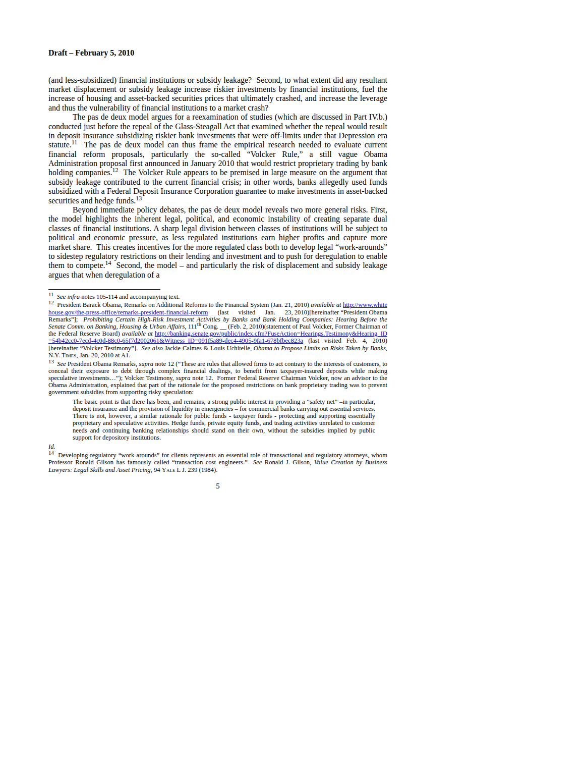Draft – February 5, 2010
(and less-subsidized) financial institutions or subsidy leakage? Second, to what extent did any resultant market displacement or subsidy leakage increase riskier investments by financial institutions, fuel the increase of housing and asset-backed securities prices that ultimately crashed, and increase the leverage and thus the vulnerability of financial institutions to a market crash?
The pas de deux model argues for a reexamination of studies (which are discussed in Part IV.b.) conducted just before the repeal of the Glass-Steagall Act that examined whether the repeal would result in deposit insurance subsidizing riskier bank investments that were off-limits under that Depression era statute.11 The pas de deux model can thus frame the empirical research needed to evaluate current financial reform proposals, particularly the so-called “Volcker Rule,” a still vague Obama Administration proposal first announced in January 2010 that would restrict proprietary trading by bank holding companies.12 The Volcker Rule appears to be premised in large measure on the argument that subsidy leakage contributed to the current financial crisis; in other words, banks allegedly used funds subsidized with a Federal Deposit Insurance Corporation guarantee to make investments in asset-backed securities and hedge funds.13
Beyond immediate policy debates, the pas de deux model reveals two more general risks. First, the model highlights the inherent legal, political, and economic instability of creating separate dual classes of financial institutions. A sharp legal division between classes of institutions will be subject to political and economic pressure, as less regulated institutions earn higher profits and capture more market share. This creates incentives for the more regulated class both to develop legal “work-arounds” to sidestep regulatory restrictions on their lending and investment and to push for deregulation to enable them to compete.14 Second, the model – and particularly the risk of displacement and subsidy leakage argues that when deregulation of a
11 See infra notes 105-114 and accompanying text.
12 President Barack Obama, Remarks on Additional Reforms to the Financial System (Jan. 21, 2010) available at http://www.whitehouse.gov/the-press-office/remarks-president-financial-reform (last visited Jan. 23, 2010)[hereinafter “President Obama Remarks”]; Prohibiting Certain High-Risk Investment Activities by Banks and Bank Holding Companies: Hearing Before the Senate Comm. on Banking, Housing & Urban Affairs, 111th Cong. __ (Feb. 2, 2010)(statement of Paul Volcker, Former Chairman of the Federal Reserve Board) available at http://banking.senate.gov/public/index.cfm?FuseAction=Hearings.Testimony&Hearing_ID=54b42cc0-7ecd-4c0d-88c0-65f7d2002061&Witness_ID=091f5a89-dec4-4905-9fa1-678bfbec823a (last visited Feb. 4, 2010) [hereinafter “Volcker Testimony”]. See also Jackie Calmes & Louis Uchitelle, Obama to Propose Limits on Risks Taken by Banks, N.Y. Times, Jan. 20, 2010 at A1.
13 See President Obama Remarks, supra note 12 (“These are rules that allowed firms to act contrary to the interests of customers, to conceal their exposure to debt through complex financial dealings, to benefit from taxpayer-insured deposits while making speculative investments…”); Volcker Testimony, supra note 12. Former Federal Reserve Chairman Volcker, now an advisor to the Obama Administration, explained that part of the rationale for the proposed restrictions on bank proprietary trading was to prevent government subsidies from supporting risky speculation:
The basic point is that there has been, and remains, a strong public interest in providing a “safety net” –in particular, deposit insurance and the provision of liquidity in emergencies – for commercial banks carrying out essential services. There is not, however, a similar rationale for public funds - taxpayer funds - protecting and supporting essentially proprietary and speculative activities. Hedge funds, private equity funds, and trading activities unrelated to customer needs and continuing banking relationships should stand on their own, without the subsidies implied by public support for depository institutions.
Id.
14 Developing regulatory “work-arounds” for clients represents an essential role of transactional and regulatory attorneys, whom Professor Ronald Gilson has famously called “transaction cost engineers.” See Ronald J. Gilson, Value Creation by Business Lawyers: Legal Skills and Asset Pricing, 94 Yale L J. 239 (1984).
5